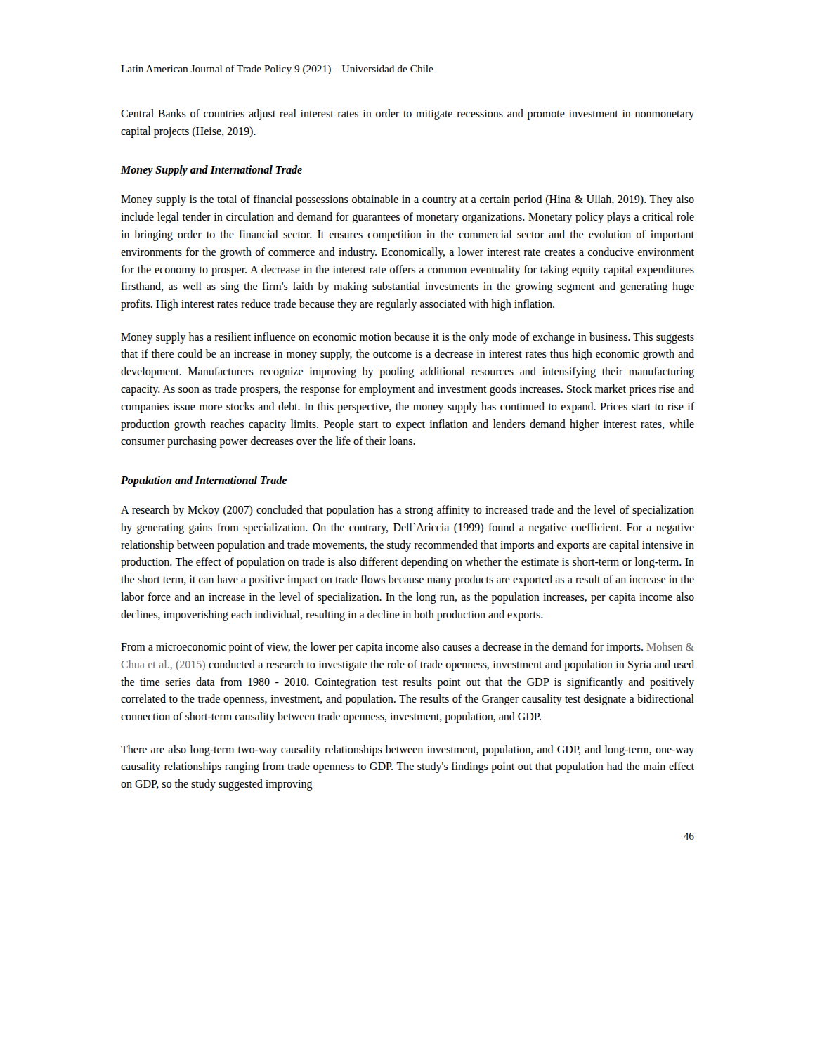Latin American Journal of Trade Policy 9 (2021) – Universidad de Chile
Central Banks of countries adjust real interest rates in order to mitigate recessions and promote investment in nonmonetary capital projects (Heise, 2019).
Money Supply and International Trade
Money supply is the total of financial possessions obtainable in a country at a certain period (Hina & Ullah, 2019). They also include legal tender in circulation and demand for guarantees of monetary organizations. Monetary policy plays a critical role in bringing order to the financial sector. It ensures competition in the commercial sector and the evolution of important environments for the growth of commerce and industry. Economically, a lower interest rate creates a conducive environment for the economy to prosper. A decrease in the interest rate offers a common eventuality for taking equity capital expenditures firsthand, as well as sing the firm's faith by making substantial investments in the growing segment and generating huge profits. High interest rates reduce trade because they are regularly associated with high inflation.
Money supply has a resilient influence on economic motion because it is the only mode of exchange in business. This suggests that if there could be an increase in money supply, the outcome is a decrease in interest rates thus high economic growth and development. Manufacturers recognize improving by pooling additional resources and intensifying their manufacturing capacity. As soon as trade prospers, the response for employment and investment goods increases. Stock market prices rise and companies issue more stocks and debt. In this perspective, the money supply has continued to expand. Prices start to rise if production growth reaches capacity limits. People start to expect inflation and lenders demand higher interest rates, while consumer purchasing power decreases over the life of their loans.
Population and International Trade
A research by Mckoy (2007) concluded that population has a strong affinity to increased trade and the level of specialization by generating gains from specialization. On the contrary, Dell`Ariccia (1999) found a negative coefficient. For a negative relationship between population and trade movements, the study recommended that imports and exports are capital intensive in production. The effect of population on trade is also different depending on whether the estimate is short-term or long-term. In the short term, it can have a positive impact on trade flows because many products are exported as a result of an increase in the labor force and an increase in the level of specialization. In the long run, as the population increases, per capita income also declines, impoverishing each individual, resulting in a decline in both production and exports.
From a microeconomic point of view, the lower per capita income also causes a decrease in the demand for imports. Mohsen & Chua et al., (2015) conducted a research to investigate the role of trade openness, investment and population in Syria and used the time series data from 1980 - 2010. Cointegration test results point out that the GDP is significantly and positively correlated to the trade openness, investment, and population. The results of the Granger causality test designate a bidirectional connection of short-term causality between trade openness, investment, population, and GDP.
There are also long-term two-way causality relationships between investment, population, and GDP, and long-term, one-way causality relationships ranging from trade openness to GDP. The study's findings point out that population had the main effect on GDP, so the study suggested improving
46